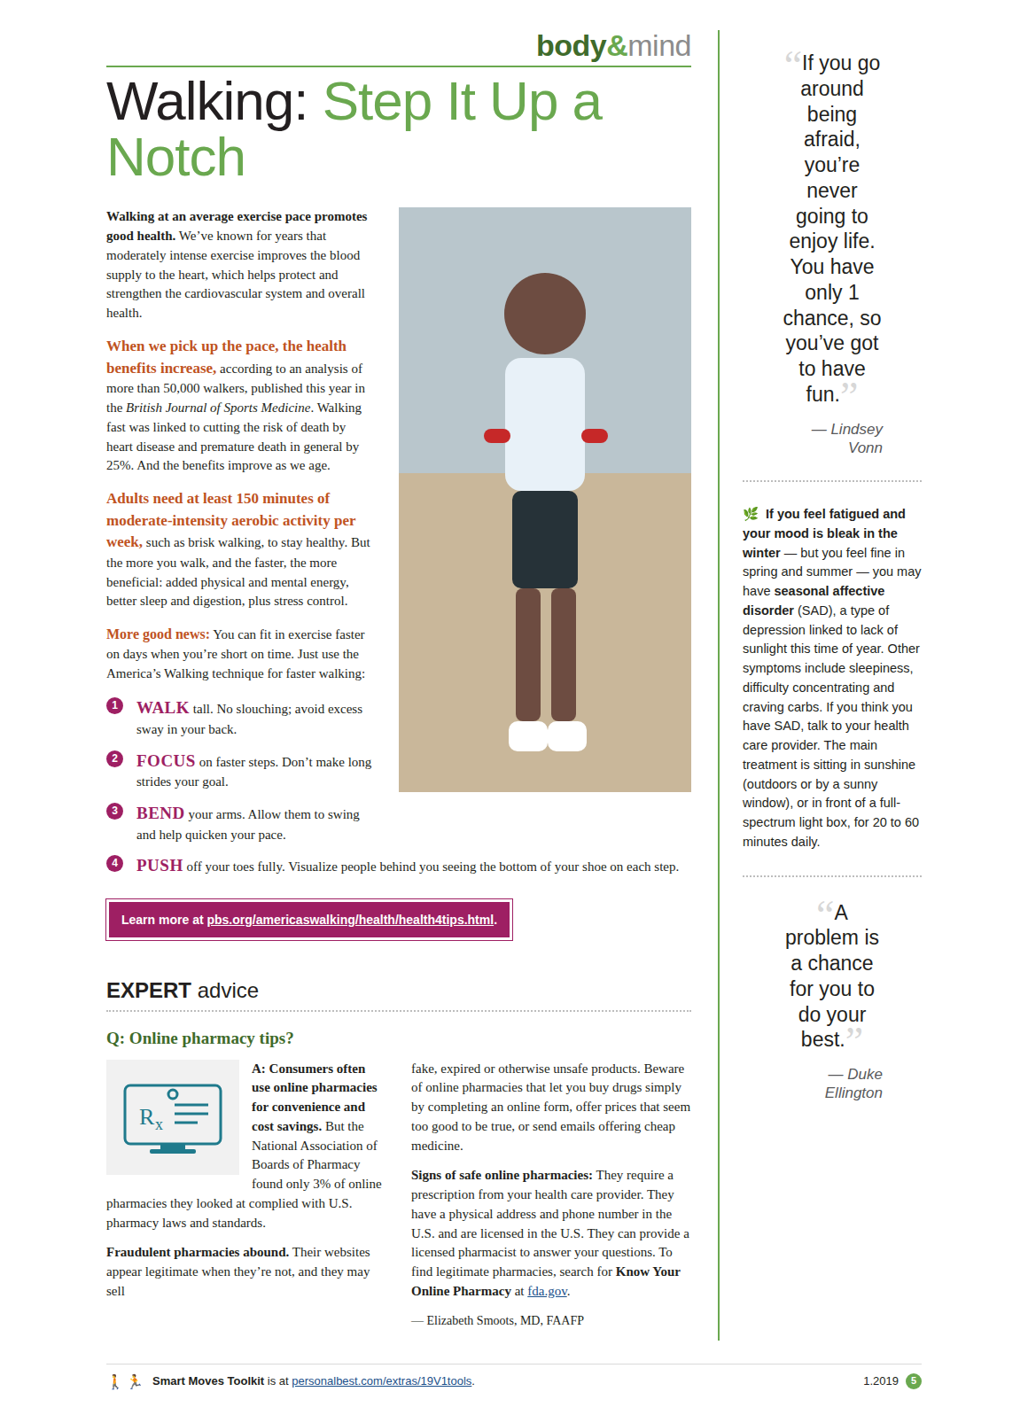body&mind
Walking: Step It Up a Notch
Walking at an average exercise pace promotes good health. We’ve known for years that moderately intense exercise improves the blood supply to the heart, which helps protect and strengthen the cardiovascular system and overall health.
When we pick up the pace, the health benefits increase, according to an analysis of more than 50,000 walkers, published this year in the British Journal of Sports Medicine. Walking fast was linked to cutting the risk of death by heart disease and premature death in general by 25%. And the benefits improve as we age.
Adults need at least 150 minutes of moderate-intensity aerobic activity per week, such as brisk walking, to stay healthy. But the more you walk, and the faster, the more beneficial: added physical and mental energy, better sleep and digestion, plus stress control.
More good news: You can fit in exercise faster on days when you’re short on time. Just use the America’s Walking technique for faster walking:
WALK tall. No slouching; avoid excess sway in your back.
FOCUS on faster steps. Don’t make long strides your goal.
BEND your arms. Allow them to swing and help quicken your pace.
PUSH off your toes fully. Visualize people behind you seeing the bottom of your shoe on each step.
Learn more at pbs.org/americaswalking/health/health4tips.html.
EXPERT advice
Q: Online pharmacy tips?
R x
A: Consumers often use online pharmacies for convenience and cost savings. But the National Association of Boards of Pharmacy found only 3% of online pharmacies they looked at complied with U.S. pharmacy laws and standards.
Fraudulent pharmacies abound. Their websites appear legitimate when they’re not, and they may sell
fake, expired or otherwise unsafe products. Beware of online pharmacies that let you buy drugs simply by completing an online form, offer prices that seem too good to be true, or send emails offering cheap medicine.
Signs of safe online pharmacies: They require a prescription from your health care provider. They have a physical address and phone number in the U.S. and are licensed in the U.S. They can provide a licensed pharmacist to answer your questions. To find legitimate pharmacies, search for Know Your Online Pharmacy at fda.gov.
— Elizabeth Smoots, MD, FAAFP
“If you go around being afraid, you’re never going to enjoy life. You have only 1 chance, so you’ve got to have fun.” — Lindsey Vonn
🌿 If you feel fatigued and your mood is bleak in the winter — but you feel fine in spring and summer — you may have seasonal affective disorder (SAD), a type of depression linked to lack of sunlight this time of year. Other symptoms include sleepiness, difficulty concentrating and craving carbs. If you think you have SAD, talk to your health care provider. The main treatment is sitting in sunshine (outdoors or by a sunny window), or in front of a full-spectrum light box, for 20 to 60 minutes daily.
“A problem is a chance for you to do your best.” — Duke Ellington
🚶🏃 Smart Moves Toolkit is at personalbest.com/extras/19V1tools.
1.2019 5